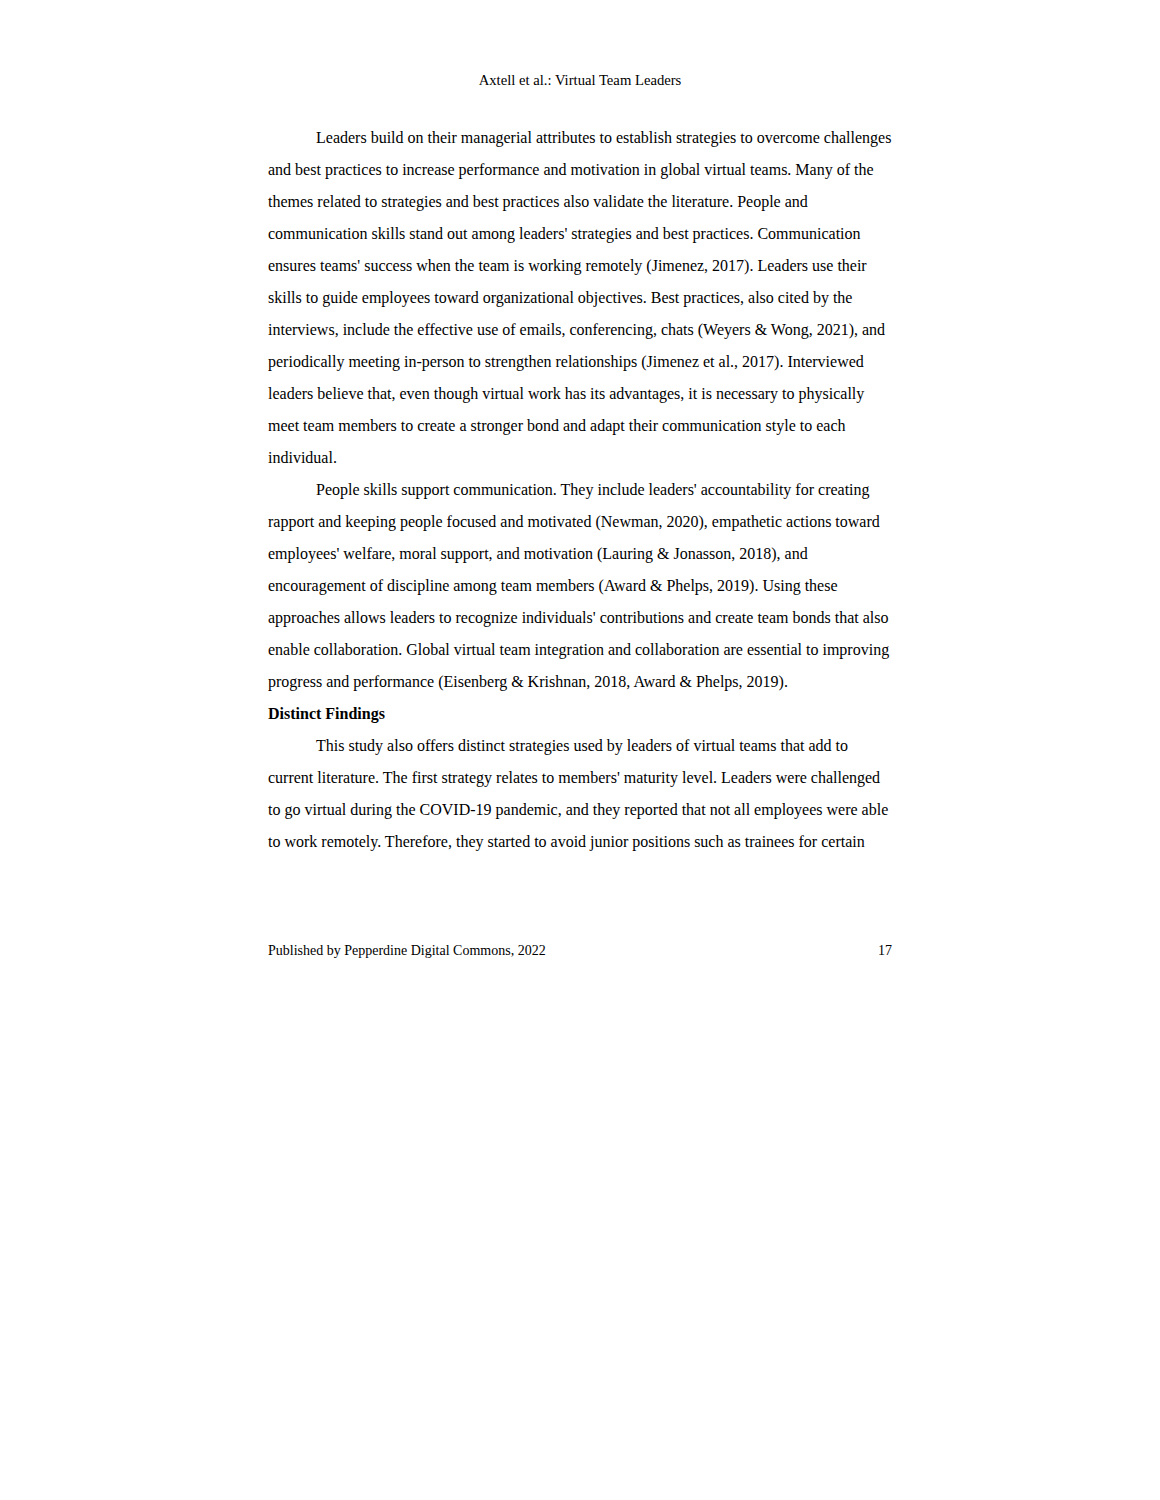Axtell et al.: Virtual Team Leaders
Leaders build on their managerial attributes to establish strategies to overcome challenges and best practices to increase performance and motivation in global virtual teams. Many of the themes related to strategies and best practices also validate the literature. People and communication skills stand out among leaders' strategies and best practices. Communication ensures teams' success when the team is working remotely (Jimenez, 2017). Leaders use their skills to guide employees toward organizational objectives. Best practices, also cited by the interviews, include the effective use of emails, conferencing, chats (Weyers & Wong, 2021), and periodically meeting in-person to strengthen relationships (Jimenez et al., 2017). Interviewed leaders believe that, even though virtual work has its advantages, it is necessary to physically meet team members to create a stronger bond and adapt their communication style to each individual.
People skills support communication. They include leaders' accountability for creating rapport and keeping people focused and motivated (Newman, 2020), empathetic actions toward employees' welfare, moral support, and motivation (Lauring & Jonasson, 2018), and encouragement of discipline among team members (Award & Phelps, 2019). Using these approaches allows leaders to recognize individuals' contributions and create team bonds that also enable collaboration. Global virtual team integration and collaboration are essential to improving progress and performance (Eisenberg & Krishnan, 2018, Award & Phelps, 2019).
Distinct Findings
This study also offers distinct strategies used by leaders of virtual teams that add to current literature. The first strategy relates to members' maturity level. Leaders were challenged to go virtual during the COVID-19 pandemic, and they reported that not all employees were able to work remotely. Therefore, they started to avoid junior positions such as trainees for certain
Published by Pepperdine Digital Commons, 2022 17